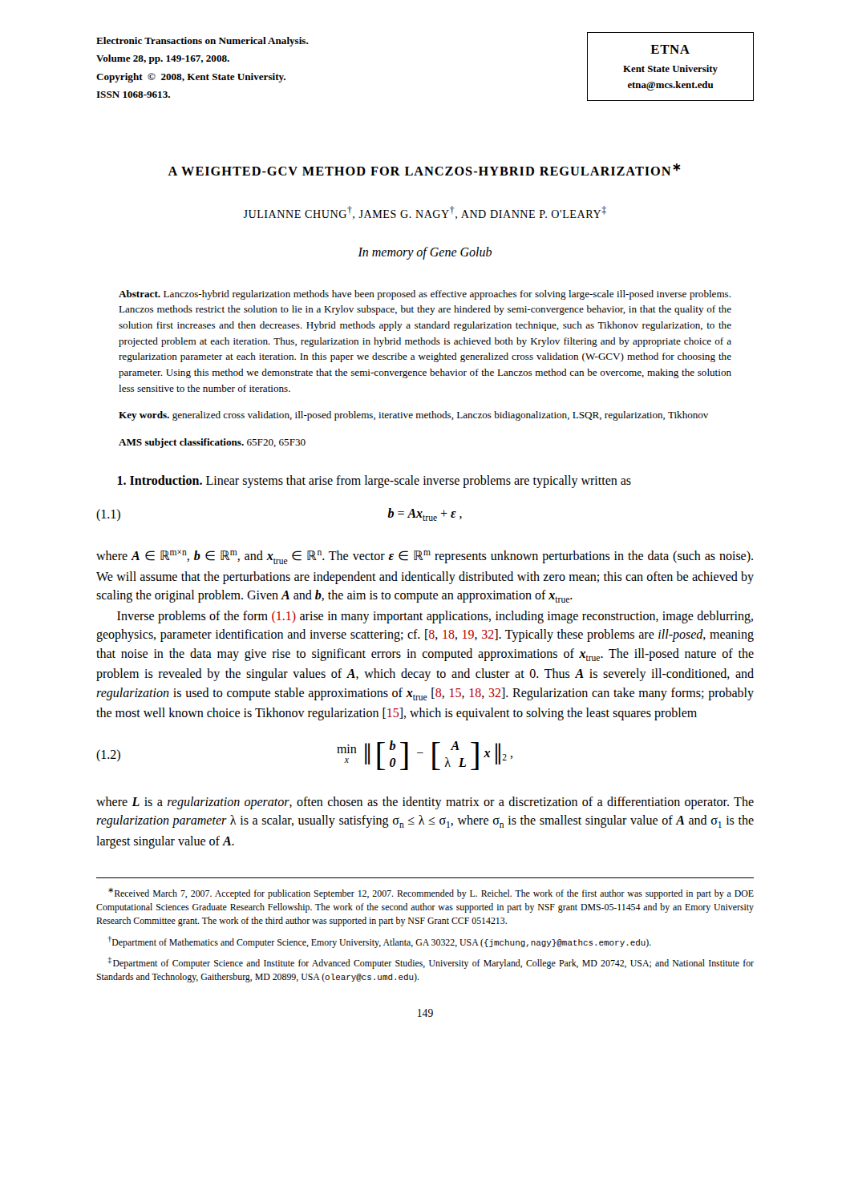Electronic Transactions on Numerical Analysis.
Volume 28, pp. 149-167, 2008.
Copyright © 2008, Kent State University.
ISSN 1068-9613.
ETNA
Kent State University
etna@mcs.kent.edu
A WEIGHTED-GCV METHOD FOR LANCZOS-HYBRID REGULARIZATION∗
JULIANNE CHUNG†, JAMES G. NAGY†, AND DIANNE P. O'LEARY‡
In memory of Gene Golub
Abstract. Lanczos-hybrid regularization methods have been proposed as effective approaches for solving large-scale ill-posed inverse problems. Lanczos methods restrict the solution to lie in a Krylov subspace, but they are hindered by semi-convergence behavior, in that the quality of the solution first increases and then decreases. Hybrid methods apply a standard regularization technique, such as Tikhonov regularization, to the projected problem at each iteration. Thus, regularization in hybrid methods is achieved both by Krylov filtering and by appropriate choice of a regularization parameter at each iteration. In this paper we describe a weighted generalized cross validation (W-GCV) method for choosing the parameter. Using this method we demonstrate that the semi-convergence behavior of the Lanczos method can be overcome, making the solution less sensitive to the number of iterations.
Key words. generalized cross validation, ill-posed problems, iterative methods, Lanczos bidiagonalization, LSQR, regularization, Tikhonov
AMS subject classifications. 65F20, 65F30
1. Introduction. Linear systems that arise from large-scale inverse problems are typically written as
(1.1) b = Ax true + ε ,
where A ∈ ℝm×n, b ∈ ℝm, and xtrue ∈ ℝn. The vector ε ∈ ℝm represents unknown perturbations in the data (such as noise). We will assume that the perturbations are independent and identically distributed with zero mean; this can often be achieved by scaling the original problem. Given A and b, the aim is to compute an approximation of xtrue.
Inverse problems of the form (1.1) arise in many important applications, including image reconstruction, image deblurring, geophysics, parameter identification and inverse scattering; cf. [8, 18, 19, 32]. Typically these problems are ill-posed, meaning that noise in the data may give rise to significant errors in computed approximations of xtrue. The ill-posed nature of the problem is revealed by the singular values of A, which decay to and cluster at 0. Thus A is severely ill-conditioned, and regularization is used to compute stable approximations of xtrue [8, 15, 18, 32]. Regularization can take many forms; probably the most well known choice is Tikhonov regularization [15], which is equivalent to solving the least squares problem
(1.2) min x ‖ [ b 0 ] − [ A λL ] x ‖2 ,
where L is a regularization operator, often chosen as the identity matrix or a discretization of a differentiation operator. The regularization parameter λ is a scalar, usually satisfying σn ≤ λ ≤ σ1, where σn is the smallest singular value of A and σ1 is the largest singular value of A.
∗Received March 7, 2007. Accepted for publication September 12, 2007. Recommended by L. Reichel. The work of the first author was supported in part by a DOE Computational Sciences Graduate Research Fellowship. The work of the second author was supported in part by NSF grant DMS-05-11454 and by an Emory University Research Committee grant. The work of the third author was supported in part by NSF Grant CCF 0514213.
†Department of Mathematics and Computer Science, Emory University, Atlanta, GA 30322, USA ({jmchung,nagy}@mathcs.emory.edu).
‡Department of Computer Science and Institute for Advanced Computer Studies, University of Maryland, College Park, MD 20742, USA; and National Institute for Standards and Technology, Gaithersburg, MD 20899, USA (oleary@cs.umd.edu).
149